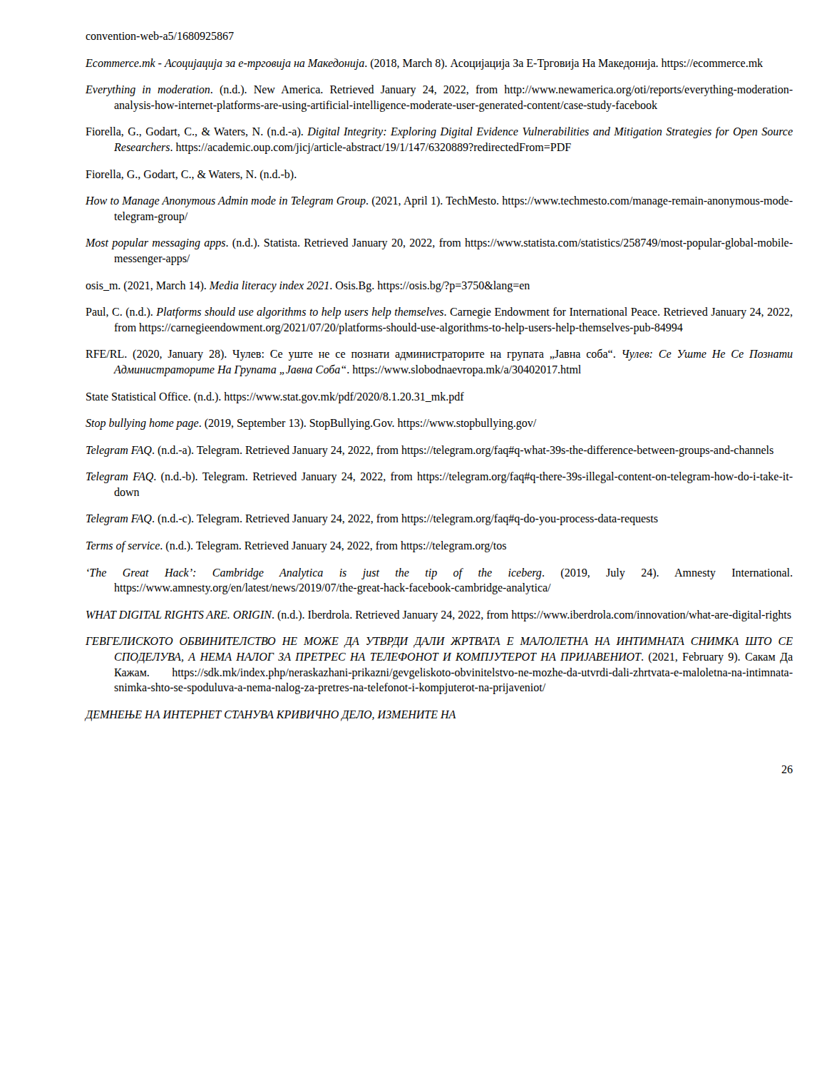convention-web-a5/1680925867
Ecommerce.mk - Асоцијација за е-трговија на Македонија. (2018, March 8). Асоцијација За Е-Трговија На Македонија. https://ecommerce.mk
Everything in moderation. (n.d.). New America. Retrieved January 24, 2022, from http://www.newamerica.org/oti/reports/everything-moderation-analysis-how-internet-platforms-are-using-artificial-intelligence-moderate-user-generated-content/case-study-facebook
Fiorella, G., Godart, C., & Waters, N. (n.d.-a). Digital Integrity: Exploring Digital Evidence Vulnerabilities and Mitigation Strategies for Open Source Researchers. https://academic.oup.com/jicj/article-abstract/19/1/147/6320889?redirectedFrom=PDF
Fiorella, G., Godart, C., & Waters, N. (n.d.-b).
How to Manage Anonymous Admin mode in Telegram Group. (2021, April 1). TechMesto. https://www.techmesto.com/manage-remain-anonymous-mode-telegram-group/
Most popular messaging apps. (n.d.). Statista. Retrieved January 20, 2022, from https://www.statista.com/statistics/258749/most-popular-global-mobile-messenger-apps/
osis_m. (2021, March 14). Media literacy index 2021. Osis.Bg. https://osis.bg/?p=3750&lang=en
Paul, C. (n.d.). Platforms should use algorithms to help users help themselves. Carnegie Endowment for International Peace. Retrieved January 24, 2022, from https://carnegieendowment.org/2021/07/20/platforms-should-use-algorithms-to-help-users-help-themselves-pub-84994
RFE/RL. (2020, January 28). Чулев: Се уште не се познати администраторите на групата „Јавна соба“. Чулев: Се Уште Не Се Познати Администраторите На Групата „Јавна Соба“. https://www.slobodnaevropa.mk/a/30402017.html
State Statistical Office. (n.d.). https://www.stat.gov.mk/pdf/2020/8.1.20.31_mk.pdf
Stop bullying home page. (2019, September 13). StopBullying.Gov. https://www.stopbullying.gov/
Telegram FAQ. (n.d.-a). Telegram. Retrieved January 24, 2022, from https://telegram.org/faq#q-what-39s-the-difference-between-groups-and-channels
Telegram FAQ. (n.d.-b). Telegram. Retrieved January 24, 2022, from https://telegram.org/faq#q-there-39s-illegal-content-on-telegram-how-do-i-take-it-down
Telegram FAQ. (n.d.-c). Telegram. Retrieved January 24, 2022, from https://telegram.org/faq#q-do-you-process-data-requests
Terms of service. (n.d.). Telegram. Retrieved January 24, 2022, from https://telegram.org/tos
‘The Great Hack’: Cambridge Analytica is just the tip of the iceberg. (2019, July 24). Amnesty International. https://www.amnesty.org/en/latest/news/2019/07/the-great-hack-facebook-cambridge-analytica/
WHAT DIGITAL RIGHTS ARE. ORIGIN. (n.d.). Iberdrola. Retrieved January 24, 2022, from https://www.iberdrola.com/innovation/what-are-digital-rights
ГЕВГЕЛИСКОТО ОБВИНИТЕЛСТВО НЕ МОЖЕ ДА УТВРДИ ДАЛИ ЖРТВАТА Е МАЛОЛЕТНА НА ИНТИМНАТА СНИМКА ШТО СЕ СПОДЕЛУВА, А НЕМА НАЛОГ ЗА ПРЕТРЕС НА ТЕЛЕФОНОТ И КОМПЈУТЕРОТ НА ПРИЈАВЕНИОТ. (2021, February 9). Сакам Да Кажам. https://sdk.mk/index.php/neraskazhani-prikazni/gevgeliskoto-obvinitelstvo-ne-mozhe-da-utvrdi-dali-zhrtvata-e-maloletna-na-intimnata-snimka-shto-se-spoduluva-a-nema-nalog-za-pretres-na-telefonot-i-kompjuterot-na-prijaveniot/
ДЕМНЕЊЕ НА ИНТЕРНЕТ СТАНУВА КРИВИЧНО ДЕЛО, ИЗМЕНИТЕ НА
26